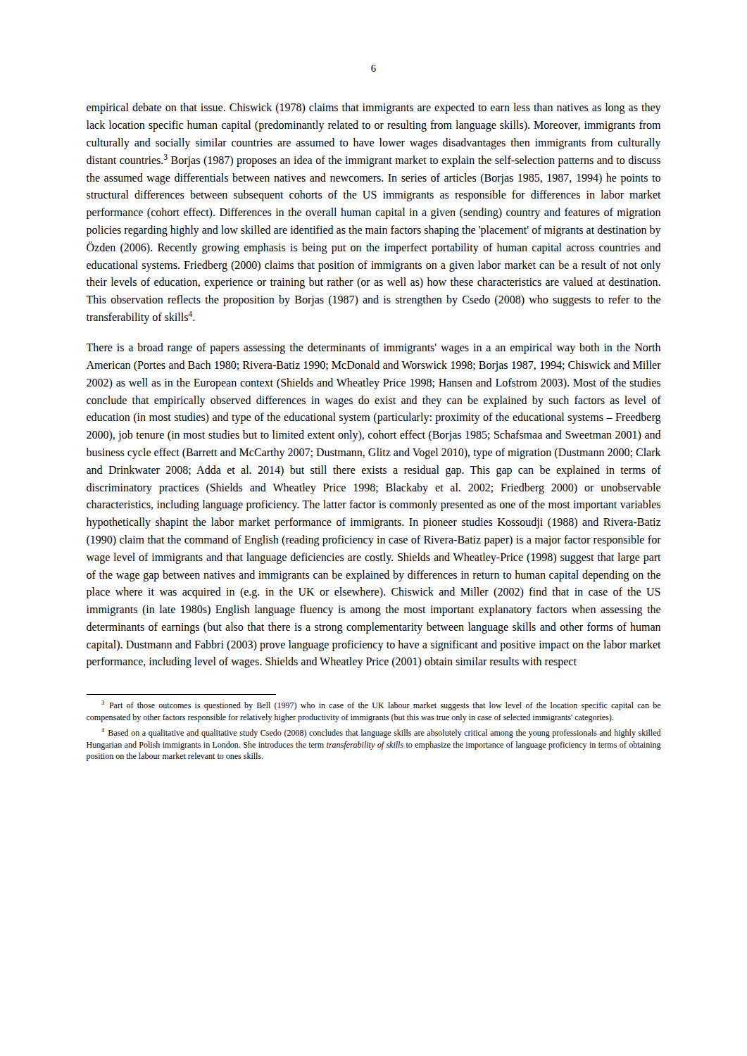6
empirical debate on that issue. Chiswick (1978) claims that immigrants are expected to earn less than natives as long as they lack location specific human capital (predominantly related to or resulting from language skills). Moreover, immigrants from culturally and socially similar countries are assumed to have lower wages disadvantages then immigrants from culturally distant countries.3 Borjas (1987) proposes an idea of the immigrant market to explain the self-selection patterns and to discuss the assumed wage differentials between natives and newcomers. In series of articles (Borjas 1985, 1987, 1994) he points to structural differences between subsequent cohorts of the US immigrants as responsible for differences in labor market performance (cohort effect). Differences in the overall human capital in a given (sending) country and features of migration policies regarding highly and low skilled are identified as the main factors shaping the 'placement' of migrants at destination by Özden (2006). Recently growing emphasis is being put on the imperfect portability of human capital across countries and educational systems. Friedberg (2000) claims that position of immigrants on a given labor market can be a result of not only their levels of education, experience or training but rather (or as well as) how these characteristics are valued at destination. This observation reflects the proposition by Borjas (1987) and is strengthen by Csedo (2008) who suggests to refer to the transferability of skills4.
There is a broad range of papers assessing the determinants of immigrants' wages in a an empirical way both in the North American (Portes and Bach 1980; Rivera-Batiz 1990; McDonald and Worswick 1998; Borjas 1987, 1994; Chiswick and Miller 2002) as well as in the European context (Shields and Wheatley Price 1998; Hansen and Lofstrom 2003). Most of the studies conclude that empirically observed differences in wages do exist and they can be explained by such factors as level of education (in most studies) and type of the educational system (particularly: proximity of the educational systems – Freedberg 2000), job tenure (in most studies but to limited extent only), cohort effect (Borjas 1985; Schafsmaa and Sweetman 2001) and business cycle effect (Barrett and McCarthy 2007; Dustmann, Glitz and Vogel 2010), type of migration (Dustmann 2000; Clark and Drinkwater 2008; Adda et al. 2014) but still there exists a residual gap. This gap can be explained in terms of discriminatory practices (Shields and Wheatley Price 1998; Blackaby et al. 2002; Friedberg 2000) or unobservable characteristics, including language proficiency. The latter factor is commonly presented as one of the most important variables hypothetically shapint the labor market performance of immigrants. In pioneer studies Kossoudji (1988) and Rivera-Batiz (1990) claim that the command of English (reading proficiency in case of Rivera-Batiz paper) is a major factor responsible for wage level of immigrants and that language deficiencies are costly. Shields and Wheatley-Price (1998) suggest that large part of the wage gap between natives and immigrants can be explained by differences in return to human capital depending on the place where it was acquired in (e.g. in the UK or elsewhere). Chiswick and Miller (2002) find that in case of the US immigrants (in late 1980s) English language fluency is among the most important explanatory factors when assessing the determinants of earnings (but also that there is a strong complementarity between language skills and other forms of human capital). Dustmann and Fabbri (2003) prove language proficiency to have a significant and positive impact on the labor market performance, including level of wages. Shields and Wheatley Price (2001) obtain similar results with respect
3 Part of those outcomes is questioned by Bell (1997) who in case of the UK labour market suggests that low level of the location specific capital can be compensated by other factors responsible for relatively higher productivity of immigrants (but this was true only in case of selected immigrants' categories).
4 Based on a qualitative and qualitative study Csedo (2008) concludes that language skills are absolutely critical among the young professionals and highly skilled Hungarian and Polish immigrants in London. She introduces the term transferability of skills to emphasize the importance of language proficiency in terms of obtaining position on the labour market relevant to ones skills.